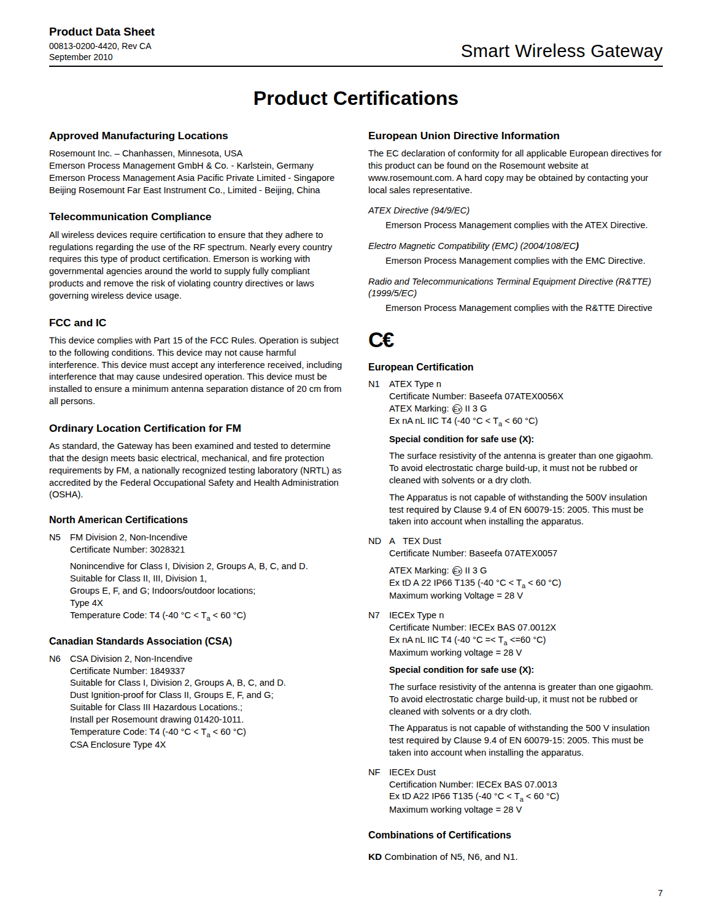Product Data Sheet
00813-0200-4420, Rev CA
September 2010
Smart Wireless Gateway
Product Certifications
Approved Manufacturing Locations
Rosemount Inc. – Chanhassen, Minnesota, USA
Emerson Process Management GmbH & Co. - Karlstein, Germany
Emerson Process Management Asia Pacific Private Limited - Singapore
Beijing Rosemount Far East Instrument Co., Limited - Beijing, China
Telecommunication Compliance
All wireless devices require certification to ensure that they adhere to regulations regarding the use of the RF spectrum. Nearly every country requires this type of product certification. Emerson is working with governmental agencies around the world to supply fully compliant products and remove the risk of violating country directives or laws governing wireless device usage.
FCC and IC
This device complies with Part 15 of the FCC Rules. Operation is subject to the following conditions. This device may not cause harmful interference. This device must accept any interference received, including interference that may cause undesired operation. This device must be installed to ensure a minimum antenna separation distance of 20 cm from all persons.
Ordinary Location Certification for FM
As standard, the Gateway has been examined and tested to determine that the design meets basic electrical, mechanical, and fire protection requirements by FM, a nationally recognized testing laboratory (NRTL) as accredited by the Federal Occupational Safety and Health Administration (OSHA).
North American Certifications
N5
FM Division 2, Non-Incendive
Certificate Number: 3028321
Nonincendive for Class I, Division 2, Groups A, B, C, and D.
Suitable for Class II, III, Division 1,
Groups E, F, and G; Indoors/outdoor locations;
Type 4X
Temperature Code: T4 (-40 °C < Ta < 60 °C)
Canadian Standards Association (CSA)
N6
CSA Division 2, Non-Incendive
Certificate Number: 1849337
Suitable for Class I, Division 2, Groups A, B, C, and D.
Dust Ignition-proof for Class II, Groups E, F, and G;
Suitable for Class III Hazardous Locations.;
Install per Rosemount drawing 01420-1011.
Temperature Code: T4 (-40 °C < Ta < 60 °C)
CSA Enclosure Type 4X
European Union Directive Information
The EC declaration of conformity for all applicable European directives for this product can be found on the Rosemount website at www.rosemount.com. A hard copy may be obtained by contacting your local sales representative.
ATEX Directive (94/9/EC)
Emerson Process Management complies with the ATEX Directive.
Electro Magnetic Compatibility (EMC) (2004/108/EC)
Emerson Process Management complies with the EMC Directive.
Radio and Telecommunications Terminal Equipment Directive (R&TTE)(1999/5/EC)
Emerson Process Management complies with the R&TTE Directive
C€
European Certification
N1
ATEX Type n
Certificate Number: Baseefa 07ATEX0056X
ATEX Marking: Ex II 3 G
Ex nA nL IIC T4 (-40 °C < Ta < 60 °C)
Special condition for safe use (X):
The surface resistivity of the antenna is greater than one gigaohm. To avoid electrostatic charge build-up, it must not be rubbed or cleaned with solvents or a dry cloth.
The Apparatus is not capable of withstanding the 500V insulation test required by Clause 9.4 of EN 60079-15: 2005. This must be taken into account when installing the apparatus.
ND
A TEX Dust
Certificate Number: Baseefa 07ATEX0057
ATEX Marking: Ex II 3 G
Ex tD A 22 IP66 T135 (-40 °C < Ta < 60 °C)
Maximum working Voltage = 28 V
N7
IECEx Type n
Certificate Number: IECEx BAS 07.0012X
Ex nA nL IIC T4 (-40 °C =< Ta <=60 °C)
Maximum working voltage = 28 V
Special condition for safe use (X):
The surface resistivity of the antenna is greater than one gigaohm. To avoid electrostatic charge build-up, it must not be rubbed or cleaned with solvents or a dry cloth.
The Apparatus is not capable of withstanding the 500 V insulation test required by Clause 9.4 of EN 60079-15: 2005. This must be taken into account when installing the apparatus.
NF
IECEx Dust
Certification Number: IECEx BAS 07.0013
Ex tD A22 IP66 T135 (-40 °C < Ta < 60 °C)
Maximum working voltage = 28 V
Combinations of Certifications
KD Combination of N5, N6, and N1.
7